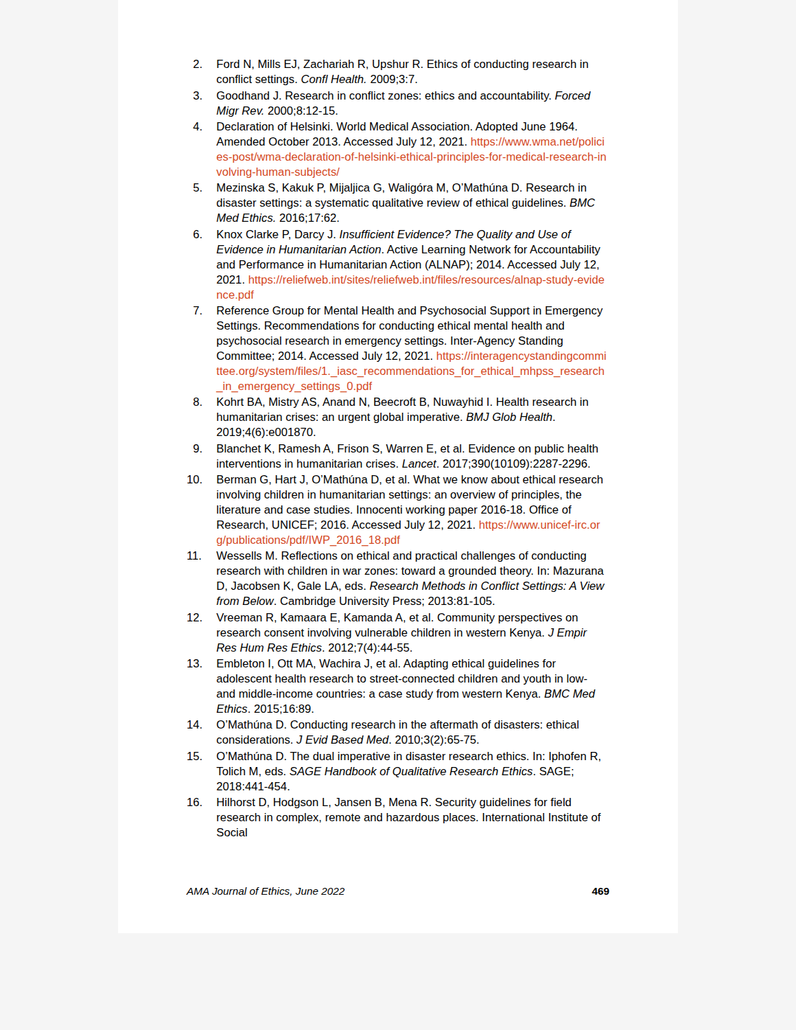Ford N, Mills EJ, Zachariah R, Upshur R. Ethics of conducting research in conflict settings. Confl Health. 2009;3:7.
Goodhand J. Research in conflict zones: ethics and accountability. Forced Migr Rev. 2000;8:12-15.
Declaration of Helsinki. World Medical Association. Adopted June 1964. Amended October 2013. Accessed July 12, 2021. https://www.wma.net/policies-post/wma-declaration-of-helsinki-ethical-principles-for-medical-research-involving-human-subjects/
Mezinska S, Kakuk P, Mijaljica G, Waligóra M, O’Mathúna D. Research in disaster settings: a systematic qualitative review of ethical guidelines. BMC Med Ethics. 2016;17:62.
Knox Clarke P, Darcy J. Insufficient Evidence? The Quality and Use of Evidence in Humanitarian Action. Active Learning Network for Accountability and Performance in Humanitarian Action (ALNAP); 2014. Accessed July 12, 2021. https://reliefweb.int/sites/reliefweb.int/files/resources/alnap-study-evidence.pdf
Reference Group for Mental Health and Psychosocial Support in Emergency Settings. Recommendations for conducting ethical mental health and psychosocial research in emergency settings. Inter-Agency Standing Committee; 2014. Accessed July 12, 2021. https://interagencystandingcommittee.org/system/files/1._iasc_recommendations_for_ethical_mhpss_research_in_emergency_settings_0.pdf
Kohrt BA, Mistry AS, Anand N, Beecroft B, Nuwayhid I. Health research in humanitarian crises: an urgent global imperative. BMJ Glob Health. 2019;4(6):e001870.
Blanchet K, Ramesh A, Frison S, Warren E, et al. Evidence on public health interventions in humanitarian crises. Lancet. 2017;390(10109):2287-2296.
Berman G, Hart J, O’Mathúna D, et al. What we know about ethical research involving children in humanitarian settings: an overview of principles, the literature and case studies. Innocenti working paper 2016-18. Office of Research, UNICEF; 2016. Accessed July 12, 2021. https://www.unicef-irc.org/publications/pdf/IWP_2016_18.pdf
Wessells M. Reflections on ethical and practical challenges of conducting research with children in war zones: toward a grounded theory. In: Mazurana D, Jacobsen K, Gale LA, eds. Research Methods in Conflict Settings: A View from Below. Cambridge University Press; 2013:81-105.
Vreeman R, Kamaara E, Kamanda A, et al. Community perspectives on research consent involving vulnerable children in western Kenya. J Empir Res Hum Res Ethics. 2012;7(4):44-55.
Embleton I, Ott MA, Wachira J, et al. Adapting ethical guidelines for adolescent health research to street-connected children and youth in low- and middle-income countries: a case study from western Kenya. BMC Med Ethics. 2015;16:89.
O’Mathúna D. Conducting research in the aftermath of disasters: ethical considerations. J Evid Based Med. 2010;3(2):65-75.
O’Mathúna D. The dual imperative in disaster research ethics. In: Iphofen R, Tolich M, eds. SAGE Handbook of Qualitative Research Ethics. SAGE; 2018:441-454.
Hilhorst D, Hodgson L, Jansen B, Mena R. Security guidelines for field research in complex, remote and hazardous places. International Institute of Social
AMA Journal of Ethics, June 2022 469